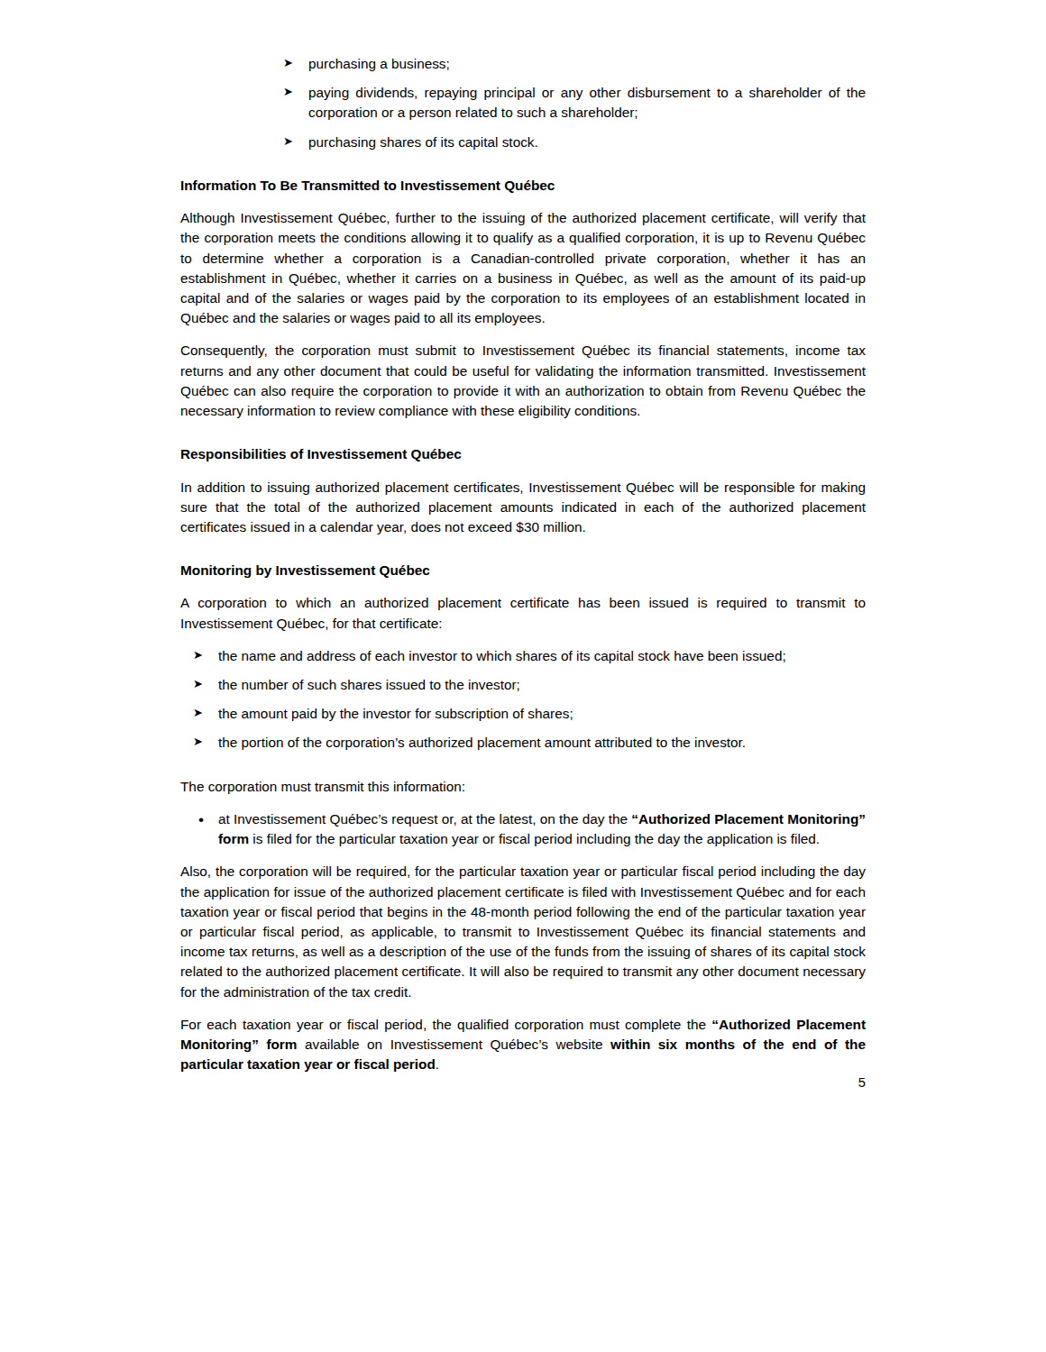purchasing a business;
paying dividends, repaying principal or any other disbursement to a shareholder of the corporation or a person related to such a shareholder;
purchasing shares of its capital stock.
Information To Be Transmitted to Investissement Québec
Although Investissement Québec, further to the issuing of the authorized placement certificate, will verify that the corporation meets the conditions allowing it to qualify as a qualified corporation, it is up to Revenu Québec to determine whether a corporation is a Canadian-controlled private corporation, whether it has an establishment in Québec, whether it carries on a business in Québec, as well as the amount of its paid-up capital and of the salaries or wages paid by the corporation to its employees of an establishment located in Québec and the salaries or wages paid to all its employees.
Consequently, the corporation must submit to Investissement Québec its financial statements, income tax returns and any other document that could be useful for validating the information transmitted. Investissement Québec can also require the corporation to provide it with an authorization to obtain from Revenu Québec the necessary information to review compliance with these eligibility conditions.
Responsibilities of Investissement Québec
In addition to issuing authorized placement certificates, Investissement Québec will be responsible for making sure that the total of the authorized placement amounts indicated in each of the authorized placement certificates issued in a calendar year, does not exceed $30 million.
Monitoring by Investissement Québec
A corporation to which an authorized placement certificate has been issued is required to transmit to Investissement Québec, for that certificate:
the name and address of each investor to which shares of its capital stock have been issued;
the number of such shares issued to the investor;
the amount paid by the investor for subscription of shares;
the portion of the corporation’s authorized placement amount attributed to the investor.
The corporation must transmit this information:
at Investissement Québec’s request or, at the latest, on the day the “Authorized Placement Monitoring” form is filed for the particular taxation year or fiscal period including the day the application is filed.
Also, the corporation will be required, for the particular taxation year or particular fiscal period including the day the application for issue of the authorized placement certificate is filed with Investissement Québec and for each taxation year or fiscal period that begins in the 48-month period following the end of the particular taxation year or particular fiscal period, as applicable, to transmit to Investissement Québec its financial statements and income tax returns, as well as a description of the use of the funds from the issuing of shares of its capital stock related to the authorized placement certificate. It will also be required to transmit any other document necessary for the administration of the tax credit.
For each taxation year or fiscal period, the qualified corporation must complete the “Authorized Placement Monitoring” form available on Investissement Québec’s website within six months of the end of the particular taxation year or fiscal period.
5